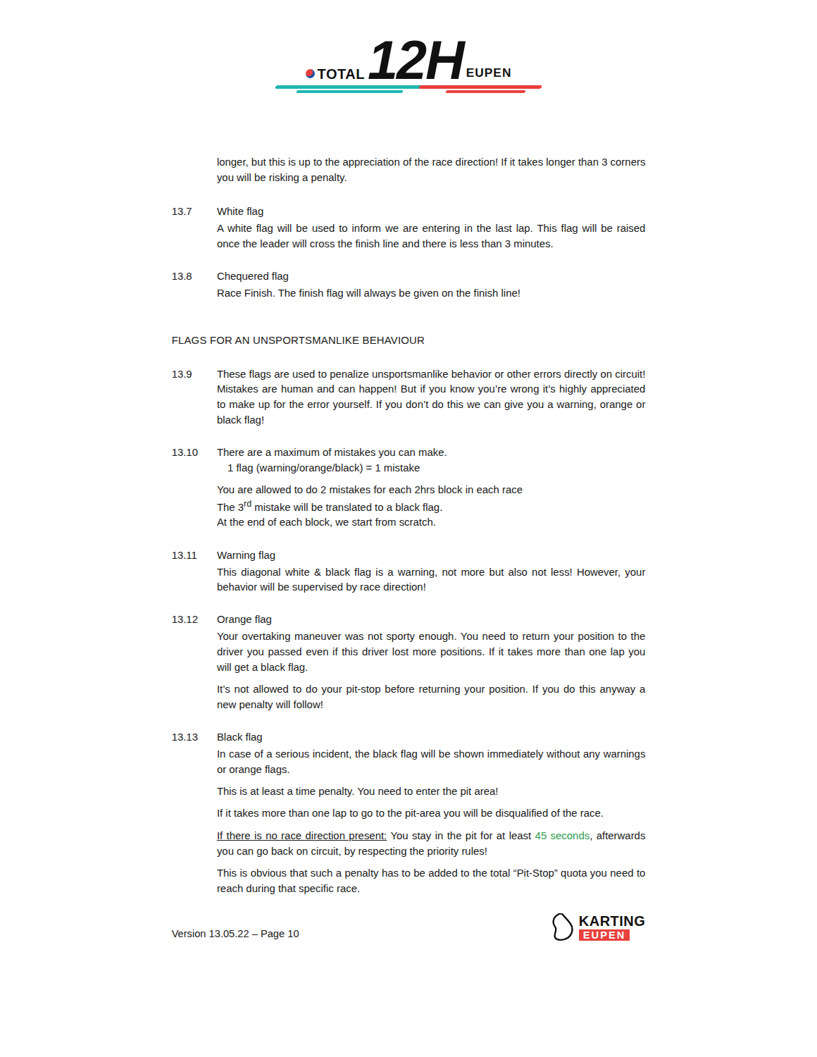TOTAL 12H EUPEN
longer, but this is up to the appreciation of the race direction! If it takes longer than 3 corners you will be risking a penalty.
13.7
White flag
A white flag will be used to inform we are entering in the last lap. This flag will be raised once the leader will cross the finish line and there is less than 3 minutes.
13.8
Chequered flag
Race Finish. The finish flag will always be given on the finish line!
Flags for an unsportsmanlike behaviour
13.9
These flags are used to penalize unsportsmanlike behavior or other errors directly on circuit! Mistakes are human and can happen! But if you know you’re wrong it’s highly appreciated to make up for the error yourself. If you don’t do this we can give you a warning, orange or black flag!
13.10
There are a maximum of mistakes you can make.
1 flag (warning/orange/black) = 1 mistake
You are allowed to do 2 mistakes for each 2hrs block in each race
The 3rd mistake will be translated to a black flag.
At the end of each block, we start from scratch.
13.11
Warning flag
This diagonal white & black flag is a warning, not more but also not less! However, your behavior will be supervised by race direction!
13.12
Orange flag
Your overtaking maneuver was not sporty enough. You need to return your position to the driver you passed even if this driver lost more positions. If it takes more than one lap you will get a black flag.
It’s not allowed to do your pit-stop before returning your position. If you do this anyway a new penalty will follow!
13.13
Black flag
In case of a serious incident, the black flag will be shown immediately without any warnings or orange flags.
This is at least a time penalty. You need to enter the pit area!
If it takes more than one lap to go to the pit-area you will be disqualified of the race.
If there is no race direction present: You stay in the pit for at least 45 seconds, afterwards you can go back on circuit, by respecting the priority rules!
This is obvious that such a penalty has to be added to the total “Pit-Stop” quota you need to reach during that specific race.
Version 13.05.22 – Page 10
KARTING EUPEN